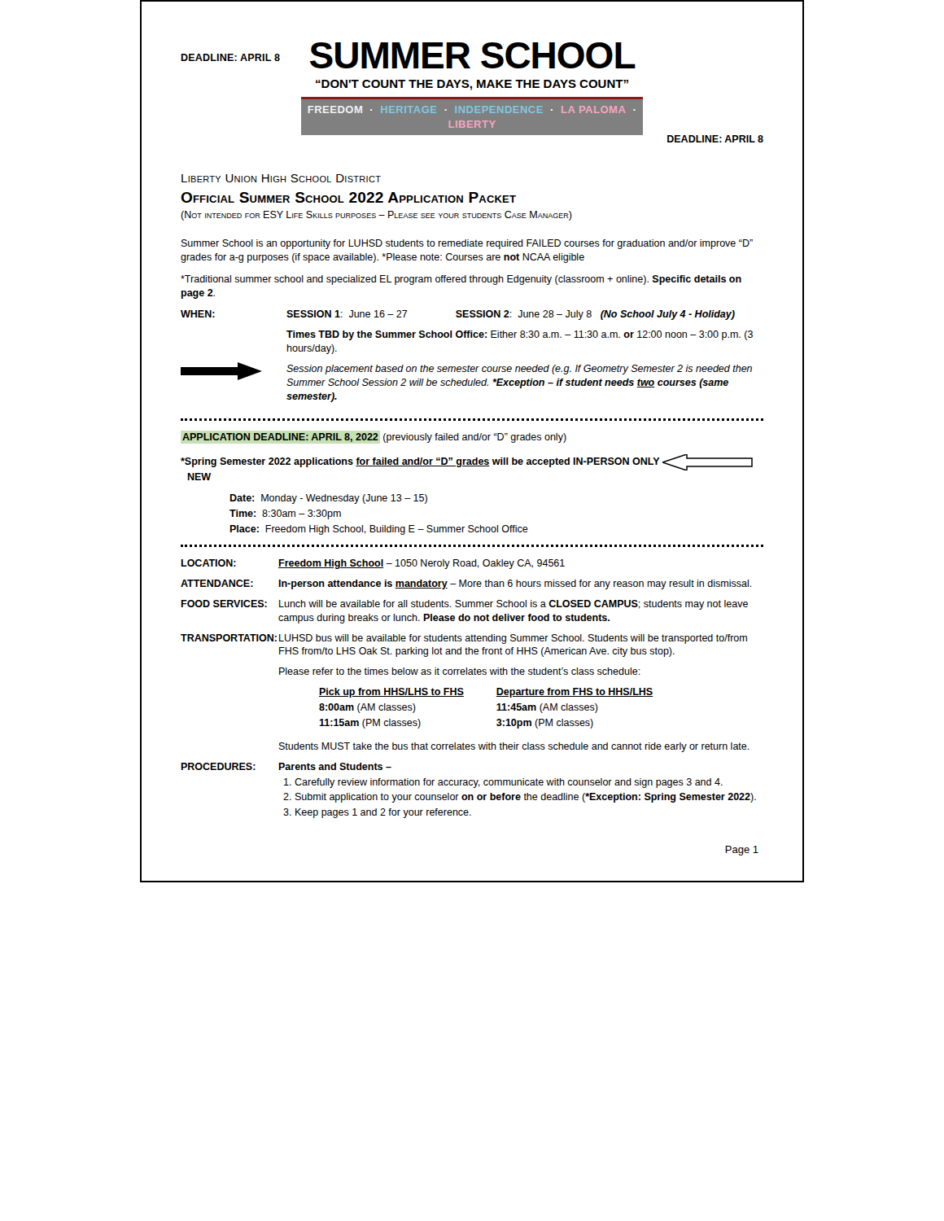DEADLINE: APRIL 8
SUMMER SCHOOL
“DON'T COUNT THE DAYS, MAKE THE DAYS COUNT”
FREEDOM · HERITAGE · INDEPENDENCE · LA PALOMA · LIBERTY
DEADLINE: APRIL 8
Liberty Union High School District
Official Summer School 2022 Application Packet
(Not intended for ESY Life Skills purposes – Please see your students Case Manager)
Summer School is an opportunity for LUHSD students to remediate required FAILED courses for graduation and/or improve “D” grades for a-g purposes (if space available). *Please note: Courses are not NCAA eligible
*Traditional summer school and specialized EL program offered through Edgenuity (classroom + online). Specific details on page 2.
| WHEN: | SESSION 1 : June 16 – 27 SESSION 2 : June 28 – July 8 (No School July 4 - Holiday) |
| | Times TBD by the Summer School Office: Either 8:30 a.m. – 11:30 a.m. or 12:00 noon – 3:00 p.m. (3 hours/day). |
| | Session placement based on the semester course needed (e.g. If Geometry Semester 2 is needed then Summer School Session 2 will be scheduled. *Exception – if student needs two courses (same semester). |
APPLICATION DEADLINE: APRIL 8, 2022 (previously failed and/or “D” grades only)
*Spring Semester 2022 applications for failed and/or “D” grades will be accepted IN-PERSON ONLY NEW
Date: Monday - Wednesday (June 13 – 15)
Time: 8:30am – 3:30pm
Place: Freedom High School, Building E – Summer School Office
| LOCATION: | Freedom High School – 1050 Neroly Road, Oakley CA, 94561 |
| ATTENDANCE: | In-person attendance is mandatory – More than 6 hours missed for any reason may result in dismissal. |
| FOOD SERVICES: | Lunch will be available for all students. Summer School is a CLOSED CAMPUS ; students may not leave campus during breaks or lunch. Please do not deliver food to students. |
| TRANSPORTATION: | LUHSD bus will be available for students attending Summer School. Students will be transported to/from FHS from/to LHS Oak St. parking lot and the front of HHS (American Ave. city bus stop). |
| | Please refer to the times below as it correlates with the student’s class schedule: |
| Pick up from HHS/LHS to FHS | Departure from FHS to HHS/LHS |
| 8:00am (AM classes) | 11:45am (AM classes) |
| 11:15am (PM classes) | 3:10pm (PM classes) |
| | Students MUST take the bus that correlates with their class schedule and cannot ride early or return late. |
| PROCEDURES: | Parents and Students – Carefully review information for accuracy, communicate with counselor and sign pages 3 and 4. Submit application to your counselor on or before the deadline ( *Exception: Spring Semester 2022 ). Keep pages 1 and 2 for your reference. |
Page 1